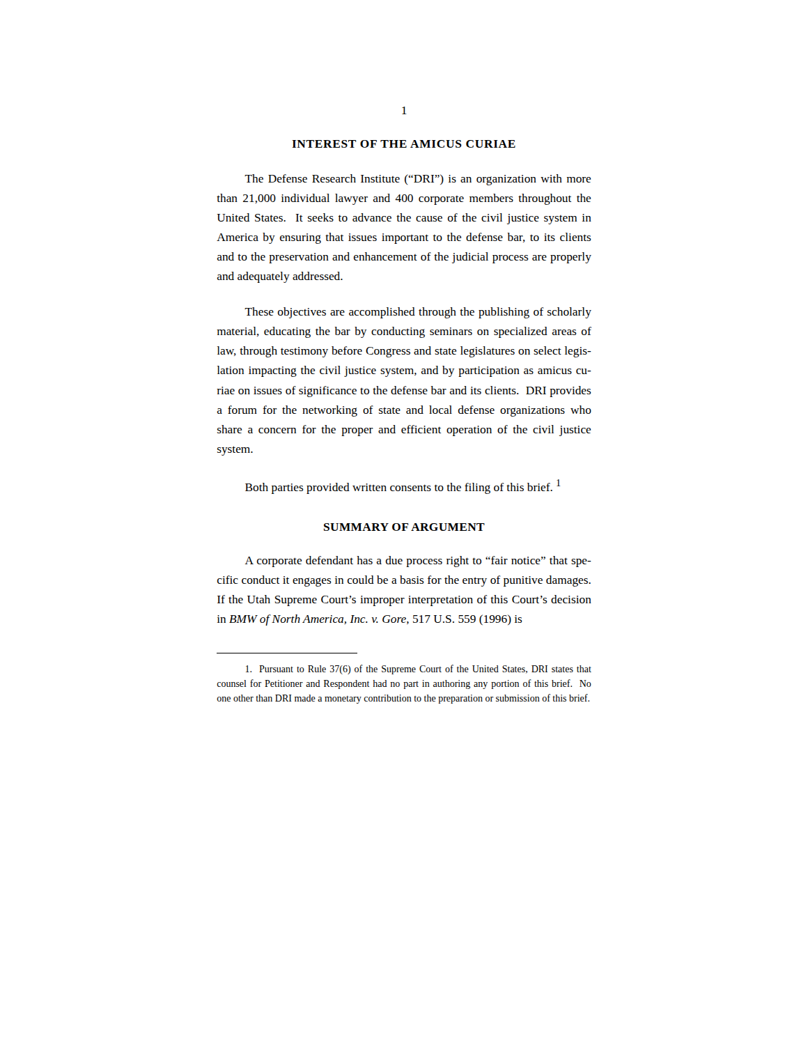1
Interest of the Amicus Curiae
The Defense Research Institute (“DRI”) is an organization with more than 21,000 individual lawyer and 400 corporate members throughout the United States. It seeks to advance the cause of the civil justice system in America by ensuring that issues important to the defense bar, to its clients and to the preservation and enhancement of the judicial process are properly and adequately addressed.
These objectives are accomplished through the publishing of scholarly material, educating the bar by conducting seminars on specialized areas of law, through testimony before Congress and state legislatures on select legislation impacting the civil justice system, and by participation as amicus curiae on issues of significance to the defense bar and its clients. DRI provides a forum for the networking of state and local defense organizations who share a concern for the proper and efficient operation of the civil justice system.
Both parties provided written consents to the filing of this brief. 1
Summary of Argument
A corporate defendant has a due process right to “fair notice” that specific conduct it engages in could be a basis for the entry of punitive damages. If the Utah Supreme Court’s improper interpretation of this Court’s decision in BMW of North America, Inc. v. Gore, 517 U.S. 559 (1996) is
1. Pursuant to Rule 37(6) of the Supreme Court of the United States, DRI states that counsel for Petitioner and Respondent had no part in authoring any portion of this brief. No one other than DRI made a monetary contribution to the preparation or submission of this brief.